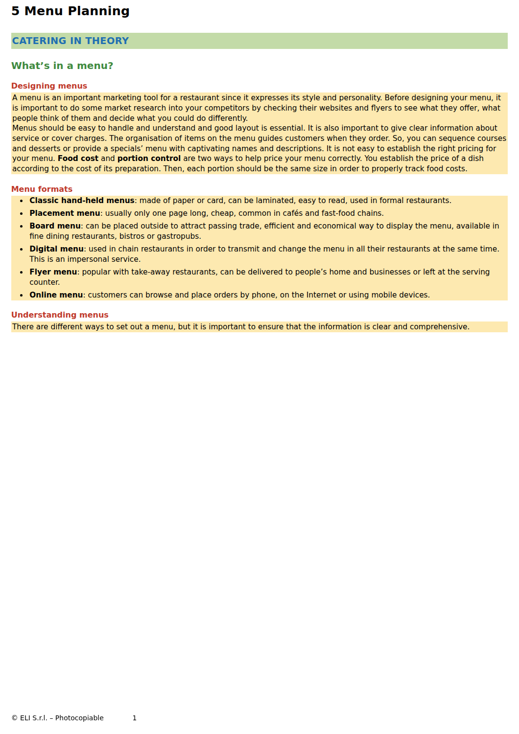5 Menu Planning
CATERING IN THEORY
What’s in a menu?
Designing menus
A menu is an important marketing tool for a restaurant since it expresses its style and personality. Before designing your menu, it is important to do some market research into your competitors by checking their websites and flyers to see what they offer, what people think of them and decide what you could do differently.
Menus should be easy to handle and understand and good layout is essential. It is also important to give clear information about service or cover charges. The organisation of items on the menu guides customers when they order. So, you can sequence courses and desserts or provide a specials’ menu with captivating names and descriptions. It is not easy to establish the right pricing for your menu. Food cost and portion control are two ways to help price your menu correctly. You establish the price of a dish according to the cost of its preparation. Then, each portion should be the same size in order to properly track food costs.
Menu formats
Classic hand-held menus: made of paper or card, can be laminated, easy to read, used in formal restaurants.
Placement menu: usually only one page long, cheap, common in cafés and fast-food chains.
Board menu: can be placed outside to attract passing trade, efficient and economical way to display the menu, available in fine dining restaurants, bistros or gastropubs.
Digital menu: used in chain restaurants in order to transmit and change the menu in all their restaurants at the same time. This is an impersonal service.
Flyer menu: popular with take-away restaurants, can be delivered to people’s home and businesses or left at the serving counter.
Online menu: customers can browse and place orders by phone, on the Internet or using mobile devices.
Understanding menus
There are different ways to set out a menu, but it is important to ensure that the information is clear and comprehensive.
© ELI S.r.l. – Photocopiable 1